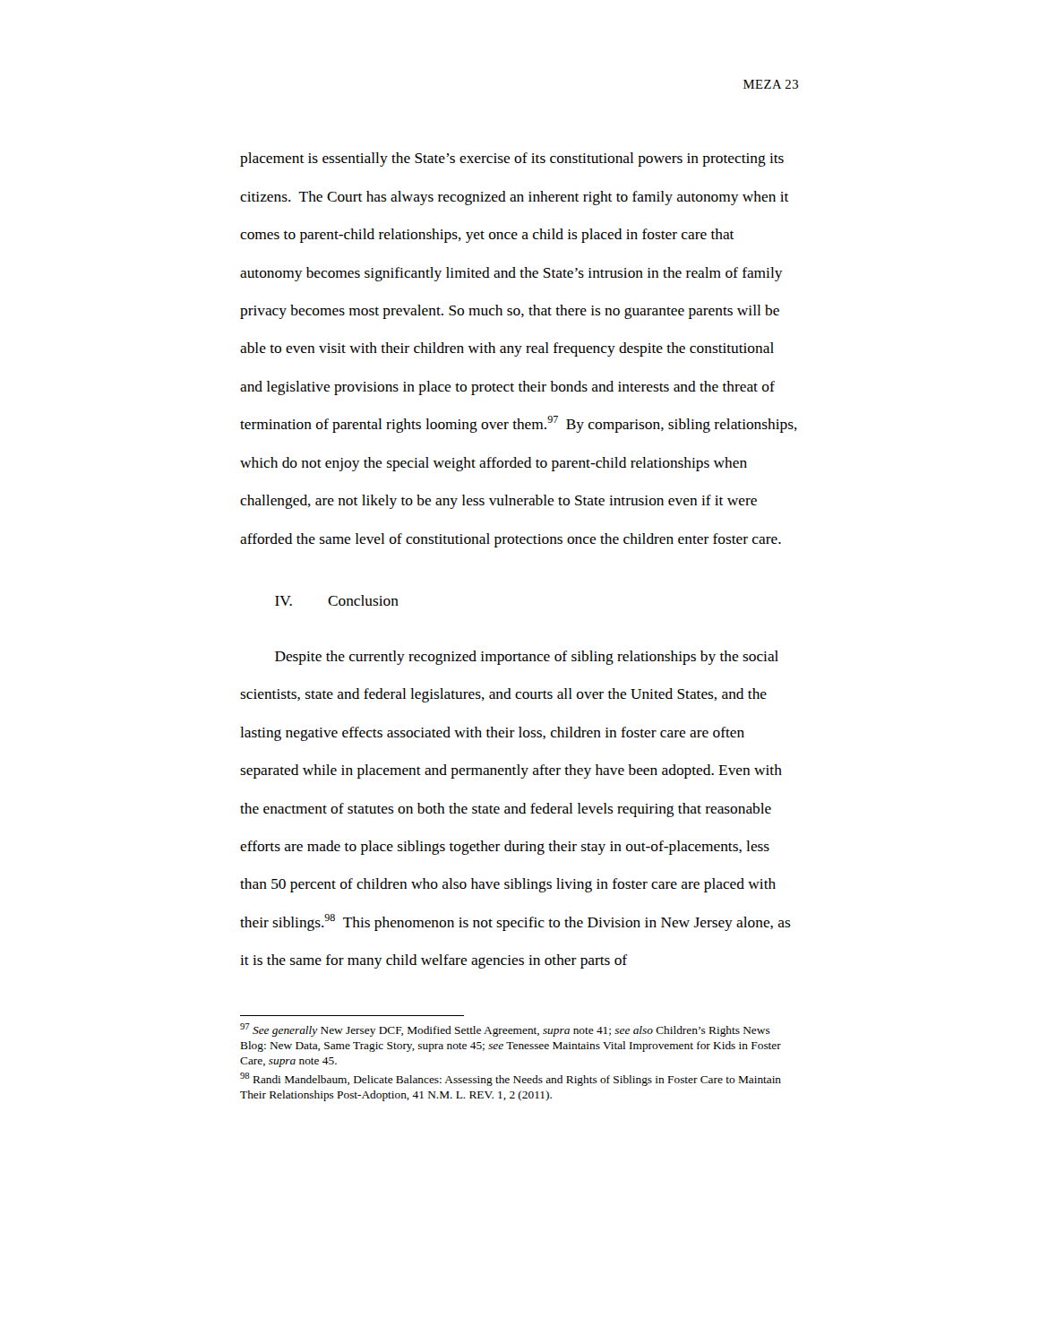MEZA 23
placement is essentially the State’s exercise of its constitutional powers in protecting its citizens. The Court has always recognized an inherent right to family autonomy when it comes to parent-child relationships, yet once a child is placed in foster care that autonomy becomes significantly limited and the State’s intrusion in the realm of family privacy becomes most prevalent. So much so, that there is no guarantee parents will be able to even visit with their children with any real frequency despite the constitutional and legislative provisions in place to protect their bonds and interests and the threat of termination of parental rights looming over them.97 By comparison, sibling relationships, which do not enjoy the special weight afforded to parent-child relationships when challenged, are not likely to be any less vulnerable to State intrusion even if it were afforded the same level of constitutional protections once the children enter foster care.
IV. Conclusion
Despite the currently recognized importance of sibling relationships by the social scientists, state and federal legislatures, and courts all over the United States, and the lasting negative effects associated with their loss, children in foster care are often separated while in placement and permanently after they have been adopted. Even with the enactment of statutes on both the state and federal levels requiring that reasonable efforts are made to place siblings together during their stay in out-of-placements, less than 50 percent of children who also have siblings living in foster care are placed with their siblings.98 This phenomenon is not specific to the Division in New Jersey alone, as it is the same for many child welfare agencies in other parts of
97 See generally New Jersey DCF, Modified Settle Agreement, supra note 41; see also Children’s Rights News Blog: New Data, Same Tragic Story, supra note 45; see Tenessee Maintains Vital Improvement for Kids in Foster Care, supra note 45.
98 Randi Mandelbaum, Delicate Balances: Assessing the Needs and Rights of Siblings in Foster Care to Maintain Their Relationships Post-Adoption, 41 N.M. L. REV. 1, 2 (2011).